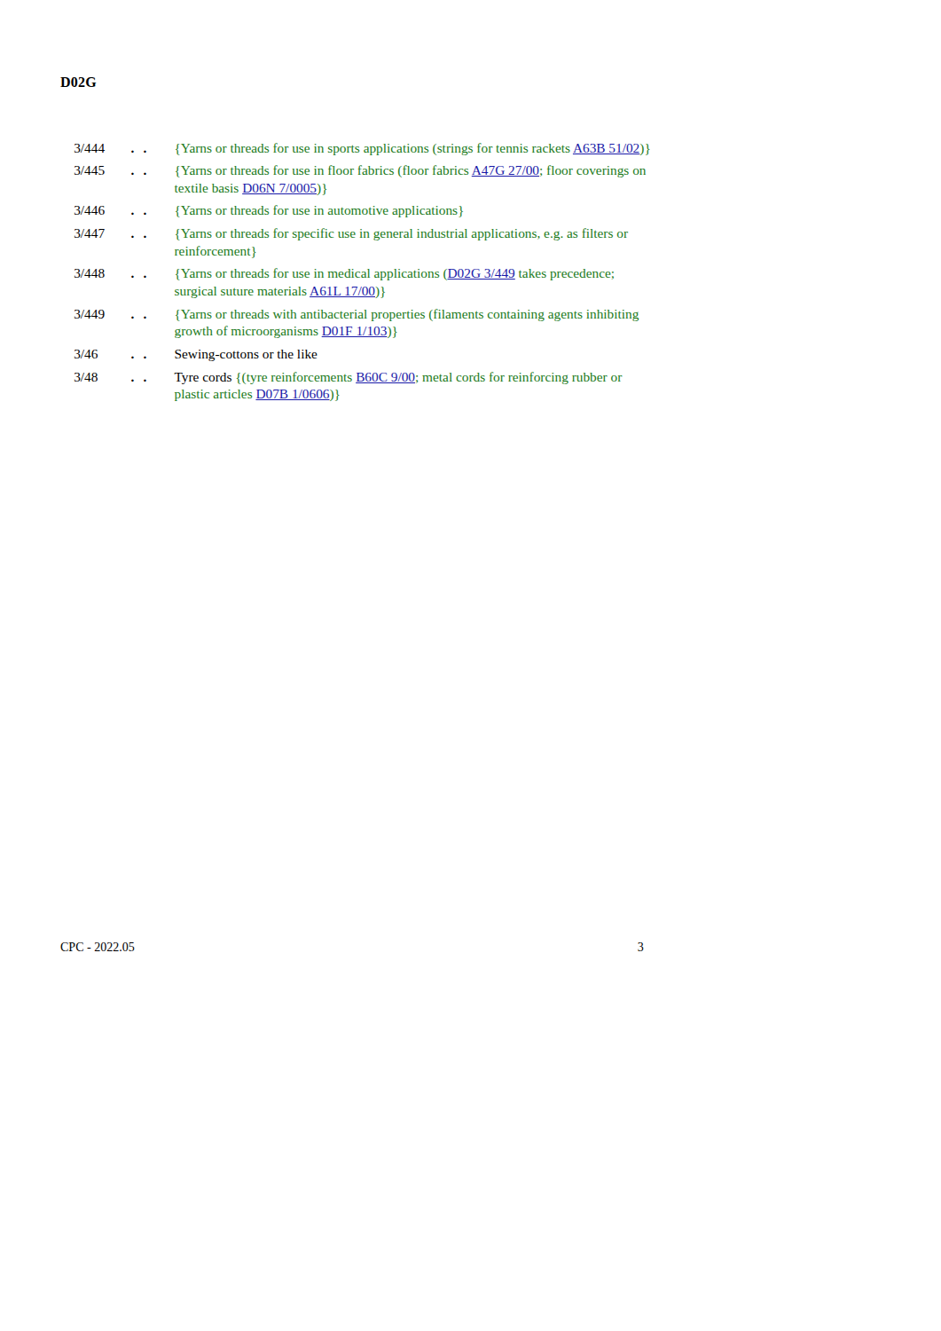D02G
| 3/444 | . . | {Yarns or threads for use in sports applications (strings for tennis rackets A63B 51/02 )} |
| 3/445 | . . | {Yarns or threads for use in floor fabrics (floor fabrics A47G 27/00 ; floor coverings on textile basis D06N 7/0005 )} |
| 3/446 | . . | {Yarns or threads for use in automotive applications} |
| 3/447 | . . | {Yarns or threads for specific use in general industrial applications, e.g. as filters or reinforcement} |
| 3/448 | . . | {Yarns or threads for use in medical applications ( D02G 3/449 takes precedence; surgical suture materials A61L 17/00 )} |
| 3/449 | . . | {Yarns or threads with antibacterial properties (filaments containing agents inhibiting growth of microorganisms D01F 1/103 )} |
| 3/46 | . . | Sewing-cottons or the like |
| 3/48 | . . | Tyre cords {(tyre reinforcements B60C 9/00 ; metal cords for reinforcing rubber or plastic articles D07B 1/0606 )} |
CPC - 2022.05 3